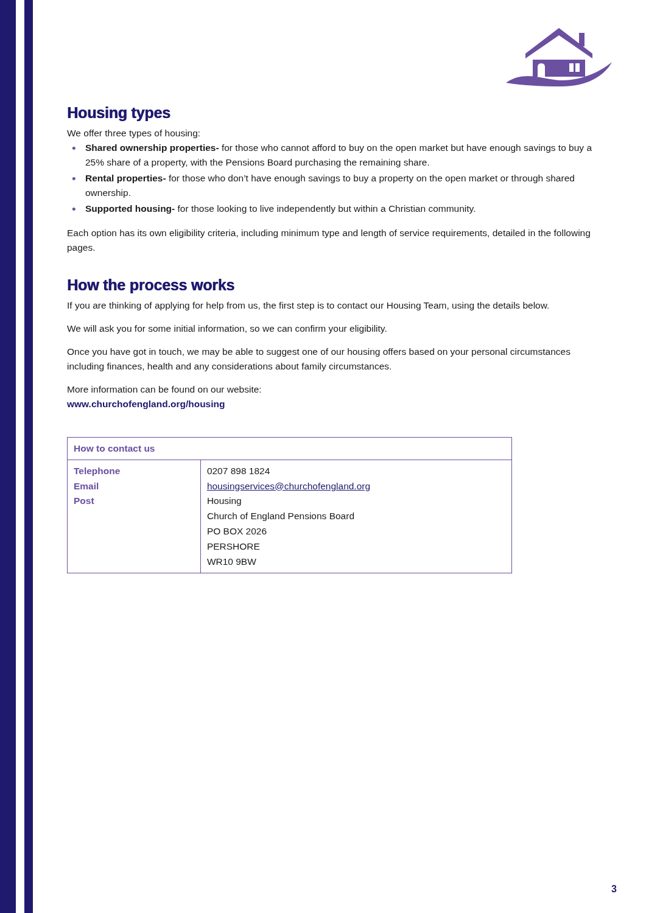Housing types
We offer three types of housing:
Shared ownership properties- for those who cannot afford to buy on the open market but have enough savings to buy a 25% share of a property, with the Pensions Board purchasing the remaining share.
Rental properties- for those who don’t have enough savings to buy a property on the open market or through shared ownership.
Supported housing- for those looking to live independently but within a Christian community.
Each option has its own eligibility criteria, including minimum type and length of service requirements, detailed in the following pages.
How the process works
If you are thinking of applying for help from us, the first step is to contact our Housing Team, using the details below.
We will ask you for some initial information, so we can confirm your eligibility.
Once you have got in touch, we may be able to suggest one of our housing offers based on your personal circumstances including finances, health and any considerations about family circumstances.
More information can be found on our website:
www.churchofengland.org/housing
| How to contact us |
| Telephone Email Post | 0207 898 1824 housingservices@churchofengland.org Housing Church of England Pensions Board PO BOX 2026 PERSHORE WR10 9BW |
3